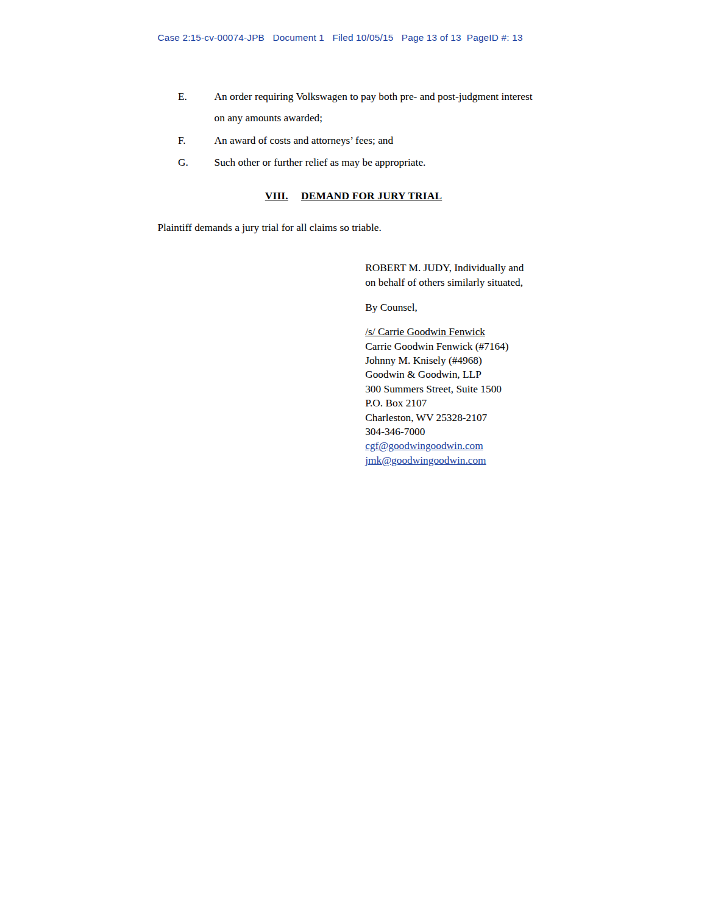Case 2:15-cv-00074-JPB Document 1 Filed 10/05/15 Page 13 of 13 PageID #: 13
E.
An order requiring Volkswagen to pay both pre- and post-judgment interest on any amounts awarded;
F.
An award of costs and attorneys’ fees; and
G.
Such other or further relief as may be appropriate.
VIII. DEMAND FOR JURY TRIAL
Plaintiff demands a jury trial for all claims so triable.
ROBERT M. JUDY, Individually and
on behalf of others similarly situated,
By Counsel,
/s/ Carrie Goodwin Fenwick
Carrie Goodwin Fenwick (#7164)
Johnny M. Knisely (#4968)
Goodwin & Goodwin, LLP
300 Summers Street, Suite 1500
P.O. Box 2107
Charleston, WV 25328-2107
304-346-7000
cgf@goodwingoodwin.com
jmk@goodwingoodwin.com